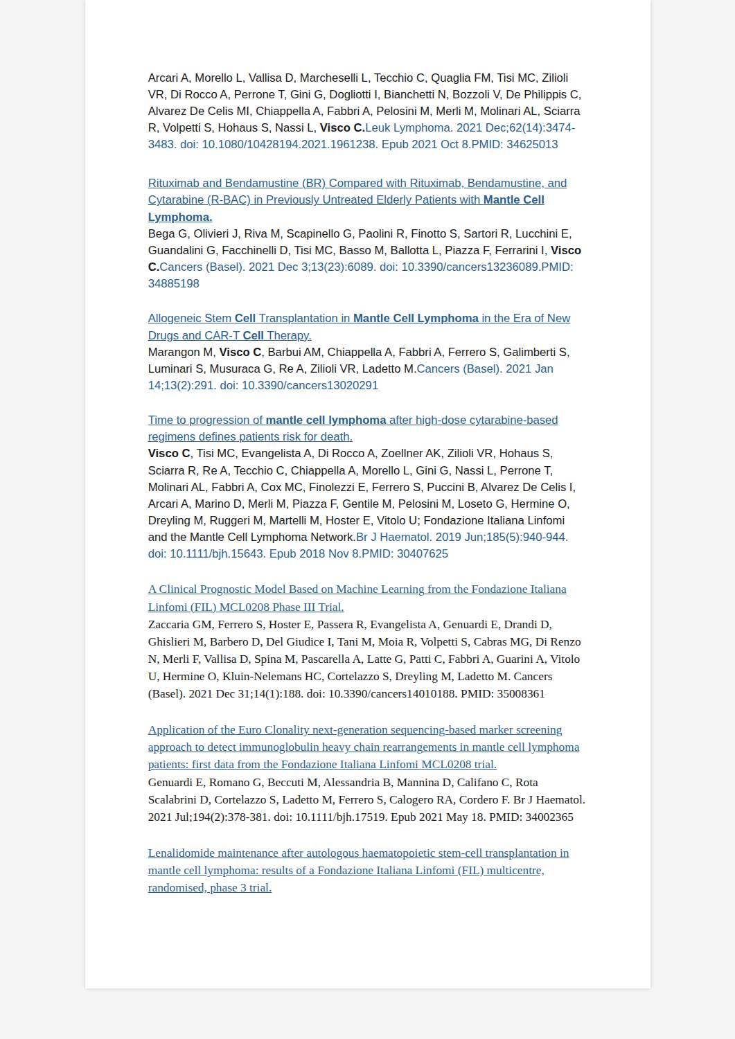Arcari A, Morello L, Vallisa D, Marcheselli L, Tecchio C, Quaglia FM, Tisi MC, Zilioli VR, Di Rocco A, Perrone T, Gini G, Dogliotti I, Bianchetti N, Bozzoli V, De Philippis C, Alvarez De Celis MI, Chiappella A, Fabbri A, Pelosini M, Merli M, Molinari AL, Sciarra R, Volpetti S, Hohaus S, Nassi L, Visco C. Leuk Lymphoma. 2021 Dec;62(14):3474-3483. doi: 10.1080/10428194.2021.1961238. Epub 2021 Oct 8.PMID: 34625013
Rituximab and Bendamustine (BR) Compared with Rituximab, Bendamustine, and Cytarabine (R-BAC) in Previously Untreated Elderly Patients with Mantle Cell Lymphoma.
Bega G, Olivieri J, Riva M, Scapinello G, Paolini R, Finotto S, Sartori R, Lucchini E, Guandalini G, Facchinelli D, Tisi MC, Basso M, Ballotta L, Piazza F, Ferrarini I, Visco C. Cancers (Basel). 2021 Dec 3;13(23):6089. doi: 10.3390/cancers13236089.PMID: 34885198
Allogeneic Stem Cell Transplantation in Mantle Cell Lymphoma in the Era of New Drugs and CAR-T Cell Therapy.
Marangon M, Visco C, Barbui AM, Chiappella A, Fabbri A, Ferrero S, Galimberti S, Luminari S, Musuraca G, Re A, Zilioli VR, Ladetto M. Cancers (Basel). 2021 Jan 14;13(2):291. doi: 10.3390/cancers13020291
Time to progression of mantle cell lymphoma after high-dose cytarabine-based regimens defines patients risk for death.
Visco C, Tisi MC, Evangelista A, Di Rocco A, Zoellner AK, Zilioli VR, Hohaus S, Sciarra R, Re A, Tecchio C, Chiappella A, Morello L, Gini G, Nassi L, Perrone T, Molinari AL, Fabbri A, Cox MC, Finolezzi E, Ferrero S, Puccini B, Alvarez De Celis I, Arcari A, Marino D, Merli M, Piazza F, Gentile M, Pelosini M, Loseto G, Hermine O, Dreyling M, Ruggeri M, Martelli M, Hoster E, Vitolo U; Fondazione Italiana Linfomi and the Mantle Cell Lymphoma Network. Br J Haematol. 2019 Jun;185(5):940-944. doi: 10.1111/bjh.15643. Epub 2018 Nov 8.PMID: 30407625
A Clinical Prognostic Model Based on Machine Learning from the Fondazione Italiana Linfomi (FIL) MCL0208 Phase III Trial.
Zaccaria GM, Ferrero S, Hoster E, Passera R, Evangelista A, Genuardi E, Drandi D, Ghislieri M, Barbero D, Del Giudice I, Tani M, Moia R, Volpetti S, Cabras MG, Di Renzo N, Merli F, Vallisa D, Spina M, Pascarella A, Latte G, Patti C, Fabbri A, Guarini A, Vitolo U, Hermine O, Kluin-Nelemans HC, Cortelazzo S, Dreyling M, Ladetto M. Cancers (Basel). 2021 Dec 31;14(1):188. doi: 10.3390/cancers14010188. PMID: 35008361
Application of the Euro Clonality next-generation sequencing-based marker screening approach to detect immunoglobulin heavy chain rearrangements in mantle cell lymphoma patients: first data from the Fondazione Italiana Linfomi MCL0208 trial.
Genuardi E, Romano G, Beccuti M, Alessandria B, Mannina D, Califano C, Rota Scalabrini D, Cortelazzo S, Ladetto M, Ferrero S, Calogero RA, Cordero F. Br J Haematol. 2021 Jul;194(2):378-381. doi: 10.1111/bjh.17519. Epub 2021 May 18. PMID: 34002365
Lenalidomide maintenance after autologous haematopoietic stem-cell transplantation in mantle cell lymphoma: results of a Fondazione Italiana Linfomi (FIL) multicentre, randomised, phase 3 trial.